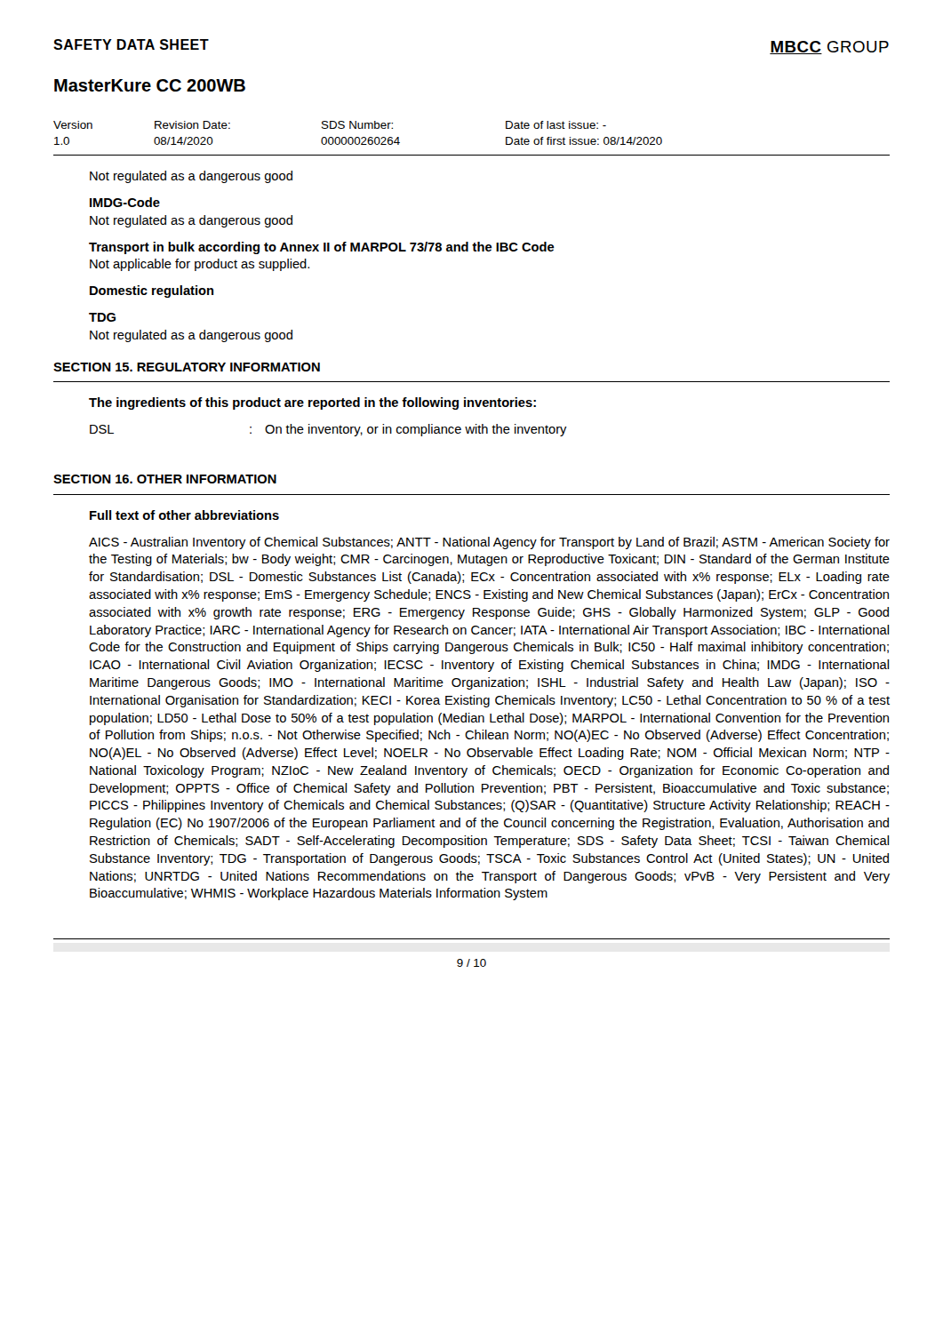SAFETY DATA SHEET
MBCC GROUP
MasterKure CC 200WB
| Version 1.0 | Revision Date: 08/14/2020 | SDS Number: 000000260264 | Date of last issue: - Date of first issue: 08/14/2020 |
Not regulated as a dangerous good
IMDG-Code
Not regulated as a dangerous good
Transport in bulk according to Annex II of MARPOL 73/78 and the IBC Code
Not applicable for product as supplied.
Domestic regulation
TDG
Not regulated as a dangerous good
SECTION 15. REGULATORY INFORMATION
The ingredients of this product are reported in the following inventories:
DSL
:
On the inventory, or in compliance with the inventory
SECTION 16. OTHER INFORMATION
Full text of other abbreviations
AICS - Australian Inventory of Chemical Substances; ANTT - National Agency for Transport by Land of Brazil; ASTM - American Society for the Testing of Materials; bw - Body weight; CMR - Carcinogen, Mutagen or Reproductive Toxicant; DIN - Standard of the German Institute for Standardisation; DSL - Domestic Substances List (Canada); ECx - Concentration associated with x% response; ELx - Loading rate associated with x% response; EmS - Emergency Schedule; ENCS - Existing and New Chemical Substances (Japan); ErCx - Concentration associated with x% growth rate response; ERG - Emergency Response Guide; GHS - Globally Harmonized System; GLP - Good Laboratory Practice; IARC - International Agency for Research on Cancer; IATA - International Air Transport Association; IBC - International Code for the Construction and Equipment of Ships carrying Dangerous Chemicals in Bulk; IC50 - Half maximal inhibitory concentration; ICAO - International Civil Aviation Organization; IECSC - Inventory of Existing Chemical Substances in China; IMDG - International Maritime Dangerous Goods; IMO - International Maritime Organization; ISHL - Industrial Safety and Health Law (Japan); ISO - International Organisation for Standardization; KECI - Korea Existing Chemicals Inventory; LC50 - Lethal Concentration to 50 % of a test population; LD50 - Lethal Dose to 50% of a test population (Median Lethal Dose); MARPOL - International Convention for the Prevention of Pollution from Ships; n.o.s. - Not Otherwise Specified; Nch - Chilean Norm; NO(A)EC - No Observed (Adverse) Effect Concentration; NO(A)EL - No Observed (Adverse) Effect Level; NOELR - No Observable Effect Loading Rate; NOM - Official Mexican Norm; NTP - National Toxicology Program; NZIoC - New Zealand Inventory of Chemicals; OECD - Organization for Economic Co-operation and Development; OPPTS - Office of Chemical Safety and Pollution Prevention; PBT - Persistent, Bioaccumulative and Toxic substance; PICCS - Philippines Inventory of Chemicals and Chemical Substances; (Q)SAR - (Quantitative) Structure Activity Relationship; REACH - Regulation (EC) No 1907/2006 of the European Parliament and of the Council concerning the Registration, Evaluation, Authorisation and Restriction of Chemicals; SADT - Self-Accelerating Decomposition Temperature; SDS - Safety Data Sheet; TCSI - Taiwan Chemical Substance Inventory; TDG - Transportation of Dangerous Goods; TSCA - Toxic Substances Control Act (United States); UN - United Nations; UNRTDG - United Nations Recommendations on the Transport of Dangerous Goods; vPvB - Very Persistent and Very Bioaccumulative; WHMIS - Workplace Hazardous Materials Information System
9 / 10